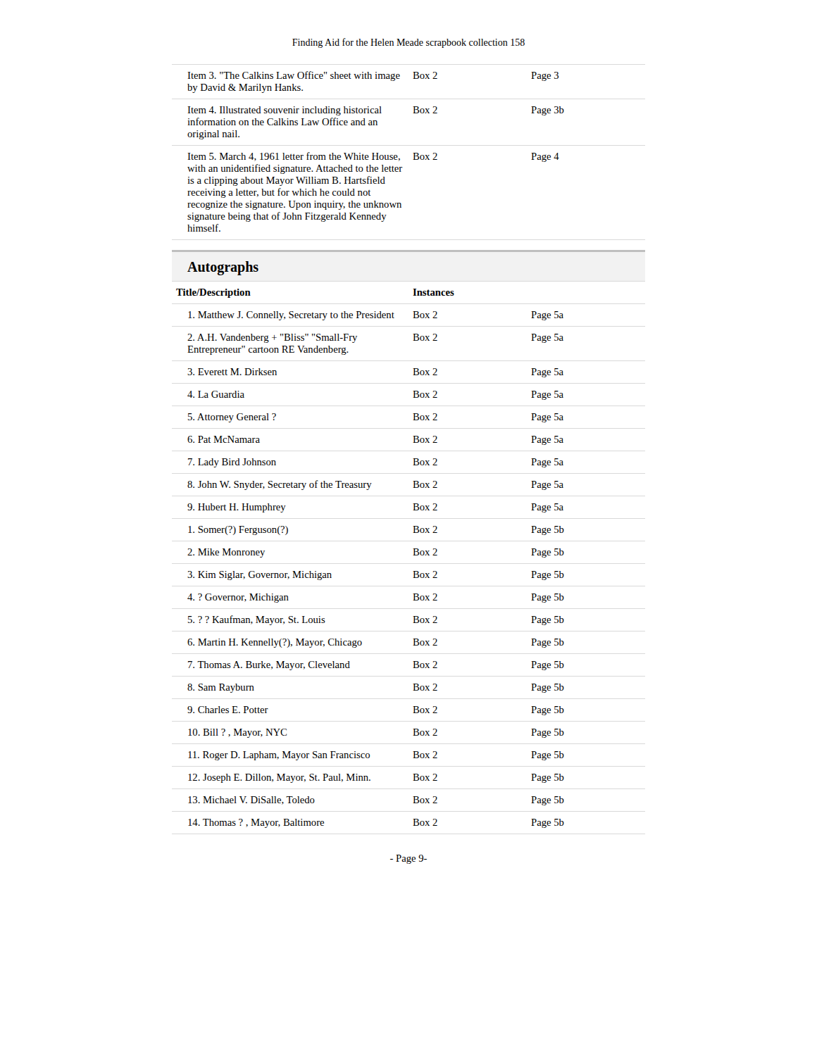Finding Aid for the Helen Meade scrapbook collection 158
| Item 3. "The Calkins Law Office" sheet with image by David & Marilyn Hanks. | Box 2 | Page 3 |
| Item 4. Illustrated souvenir including historical information on the Calkins Law Office and an original nail. | Box 2 | Page 3b |
| Item 5. March 4, 1961 letter from the White House, with an unidentified signature. Attached to the letter is a clipping about Mayor William B. Hartsfield receiving a letter, but for which he could not recognize the signature. Upon inquiry, the unknown signature being that of John Fitzgerald Kennedy himself. | Box 2 | Page 4 |
Autographs
| Title/Description | Instances | |
| 1. Matthew J. Connelly, Secretary to the President | Box 2 | Page 5a |
| 2. A.H. Vandenberg + "Bliss" "Small-Fry Entrepreneur" cartoon RE Vandenberg. | Box 2 | Page 5a |
| 3. Everett M. Dirksen | Box 2 | Page 5a |
| 4. La Guardia | Box 2 | Page 5a |
| 5. Attorney General ? | Box 2 | Page 5a |
| 6. Pat McNamara | Box 2 | Page 5a |
| 7. Lady Bird Johnson | Box 2 | Page 5a |
| 8. John W. Snyder, Secretary of the Treasury | Box 2 | Page 5a |
| 9. Hubert H. Humphrey | Box 2 | Page 5a |
| 1. Somer(?) Ferguson(?) | Box 2 | Page 5b |
| 2. Mike Monroney | Box 2 | Page 5b |
| 3. Kim Siglar, Governor, Michigan | Box 2 | Page 5b |
| 4. ? Governor, Michigan | Box 2 | Page 5b |
| 5. ? ? Kaufman, Mayor, St. Louis | Box 2 | Page 5b |
| 6. Martin H. Kennelly(?), Mayor, Chicago | Box 2 | Page 5b |
| 7. Thomas A. Burke, Mayor, Cleveland | Box 2 | Page 5b |
| 8. Sam Rayburn | Box 2 | Page 5b |
| 9. Charles E. Potter | Box 2 | Page 5b |
| 10. Bill ? , Mayor, NYC | Box 2 | Page 5b |
| 11. Roger D. Lapham, Mayor San Francisco | Box 2 | Page 5b |
| 12. Joseph E. Dillon, Mayor, St. Paul, Minn. | Box 2 | Page 5b |
| 13. Michael V. DiSalle, Toledo | Box 2 | Page 5b |
| 14. Thomas ? , Mayor, Baltimore | Box 2 | Page 5b |
- Page 9-